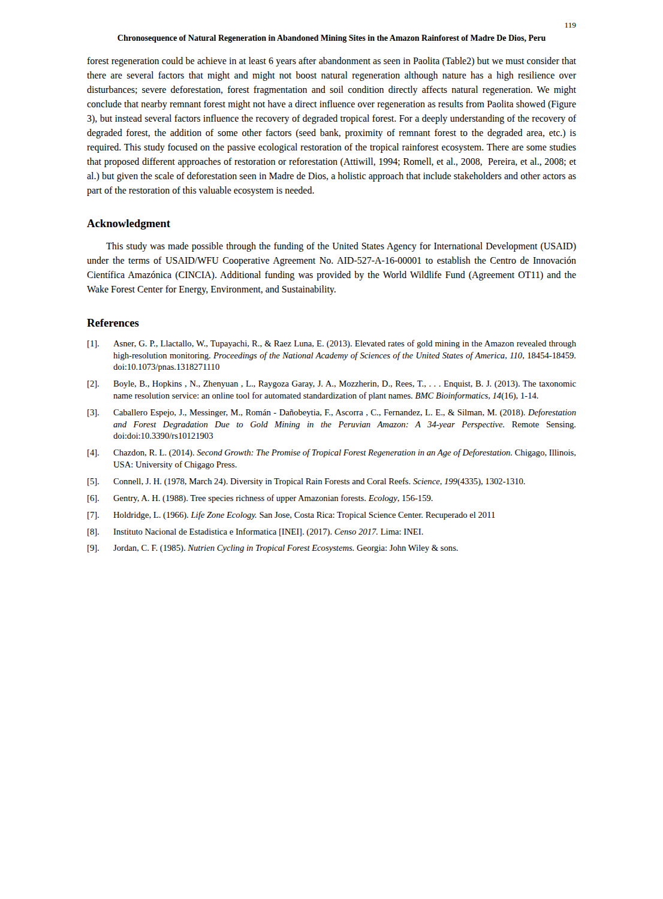119
Chronosequence of Natural Regeneration in Abandoned Mining Sites in the Amazon Rainforest of Madre De Dios, Peru
forest regeneration could be achieve in at least 6 years after abandonment as seen in Paolita (Table2) but we must consider that there are several factors that might and might not boost natural regeneration although nature has a high resilience over disturbances; severe deforestation, forest fragmentation and soil condition directly affects natural regeneration. We might conclude that nearby remnant forest might not have a direct influence over regeneration as results from Paolita showed (Figure 3), but instead several factors influence the recovery of degraded tropical forest. For a deeply understanding of the recovery of degraded forest, the addition of some other factors (seed bank, proximity of remnant forest to the degraded area, etc.) is required. This study focused on the passive ecological restoration of the tropical rainforest ecosystem. There are some studies that proposed different approaches of restoration or reforestation (Attiwill, 1994; Romell, et al., 2008, Pereira, et al., 2008; et al.) but given the scale of deforestation seen in Madre de Dios, a holistic approach that include stakeholders and other actors as part of the restoration of this valuable ecosystem is needed.
Acknowledgment
This study was made possible through the funding of the United States Agency for International Development (USAID) under the terms of USAID/WFU Cooperative Agreement No. AID-527-A-16-00001 to establish the Centro de Innovación Científica Amazónica (CINCIA). Additional funding was provided by the World Wildlife Fund (Agreement OT11) and the Wake Forest Center for Energy, Environment, and Sustainability.
References
Asner, G. P., Llactallo, W., Tupayachi, R., & Raez Luna, E. (2013). Elevated rates of gold mining in the Amazon revealed through high-resolution monitoring. Proceedings of the National Academy of Sciences of the United States of America, 110, 18454-18459. doi:10.1073/pnas.1318271110
Boyle, B., Hopkins , N., Zhenyuan , L., Raygoza Garay, J. A., Mozzherin, D., Rees, T., . . . Enquist, B. J. (2013). The taxonomic name resolution service: an online tool for automated standardization of plant names. BMC Bioinformatics, 14(16), 1-14.
Caballero Espejo, J., Messinger, M., Román - Dañobeytia, F., Ascorra , C., Fernandez, L. E., & Silman, M. (2018). Deforestation and Forest Degradation Due to Gold Mining in the Peruvian Amazon: A 34-year Perspective. Remote Sensing. doi:doi:10.3390/rs10121903
Chazdon, R. L. (2014). Second Growth: The Promise of Tropical Forest Regeneration in an Age of Deforestation. Chigago, Illinois, USA: University of Chigago Press.
Connell, J. H. (1978, March 24). Diversity in Tropical Rain Forests and Coral Reefs. Science, 199(4335), 1302-1310.
Gentry, A. H. (1988). Tree species richness of upper Amazonian forests. Ecology, 156-159.
Holdridge, L. (1966). Life Zone Ecology. San Jose, Costa Rica: Tropical Science Center. Recuperado el 2011
Instituto Nacional de Estadistica e Informatica [INEI]. (2017). Censo 2017. Lima: INEI.
Jordan, C. F. (1985). Nutrien Cycling in Tropical Forest Ecosystems. Georgia: John Wiley & sons.